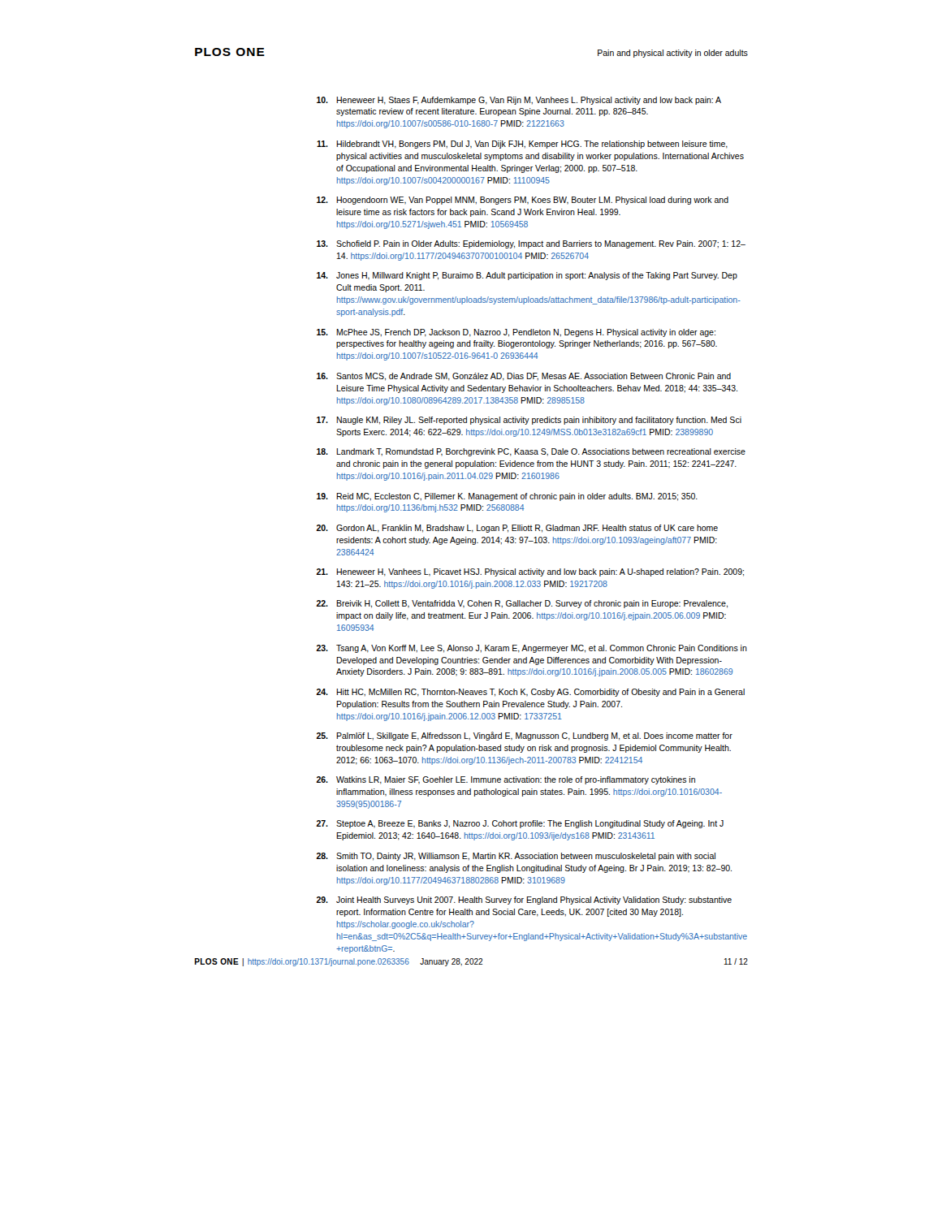PLOS ONE
Pain and physical activity in older adults
10.
Heneweer H, Staes F, Aufdemkampe G, Van Rijn M, Vanhees L. Physical activity and low back pain: A systematic review of recent literature. European Spine Journal. 2011. pp. 826–845. https://doi.org/10.1007/s00586-010-1680-7 PMID: 21221663
11.
Hildebrandt VH, Bongers PM, Dul J, Van Dijk FJH, Kemper HCG. The relationship between leisure time, physical activities and musculoskeletal symptoms and disability in worker populations. International Archives of Occupational and Environmental Health. Springer Verlag; 2000. pp. 507–518. https://doi.org/10.1007/s004200000167 PMID: 11100945
12.
Hoogendoorn WE, Van Poppel MNM, Bongers PM, Koes BW, Bouter LM. Physical load during work and leisure time as risk factors for back pain. Scand J Work Environ Heal. 1999. https://doi.org/10.5271/sjweh.451 PMID: 10569458
13.
Schofield P. Pain in Older Adults: Epidemiology, Impact and Barriers to Management. Rev Pain. 2007; 1: 12–14. https://doi.org/10.1177/204946370700100104 PMID: 26526704
14.
Jones H, Millward Knight P, Buraimo B. Adult participation in sport: Analysis of the Taking Part Survey. Dep Cult media Sport. 2011. https://www.gov.uk/government/uploads/system/uploads/attachment_data/file/137986/tp-adult-participation-sport-analysis.pdf.
15.
McPhee JS, French DP, Jackson D, Nazroo J, Pendleton N, Degens H. Physical activity in older age: perspectives for healthy ageing and frailty. Biogerontology. Springer Netherlands; 2016. pp. 567–580. https://doi.org/10.1007/s10522-016-9641-0 26936444
16.
Santos MCS, de Andrade SM, González AD, Dias DF, Mesas AE. Association Between Chronic Pain and Leisure Time Physical Activity and Sedentary Behavior in Schoolteachers. Behav Med. 2018; 44: 335–343. https://doi.org/10.1080/08964289.2017.1384358 PMID: 28985158
17.
Naugle KM, Riley JL. Self-reported physical activity predicts pain inhibitory and facilitatory function. Med Sci Sports Exerc. 2014; 46: 622–629. https://doi.org/10.1249/MSS.0b013e3182a69cf1 PMID: 23899890
18.
Landmark T, Romundstad P, Borchgrevink PC, Kaasa S, Dale O. Associations between recreational exercise and chronic pain in the general population: Evidence from the HUNT 3 study. Pain. 2011; 152: 2241–2247. https://doi.org/10.1016/j.pain.2011.04.029 PMID: 21601986
19.
Reid MC, Eccleston C, Pillemer K. Management of chronic pain in older adults. BMJ. 2015; 350. https://doi.org/10.1136/bmj.h532 PMID: 25680884
20.
Gordon AL, Franklin M, Bradshaw L, Logan P, Elliott R, Gladman JRF. Health status of UK care home residents: A cohort study. Age Ageing. 2014; 43: 97–103. https://doi.org/10.1093/ageing/aft077 PMID: 23864424
21.
Heneweer H, Vanhees L, Picavet HSJ. Physical activity and low back pain: A U-shaped relation? Pain. 2009; 143: 21–25. https://doi.org/10.1016/j.pain.2008.12.033 PMID: 19217208
22.
Breivik H, Collett B, Ventafridda V, Cohen R, Gallacher D. Survey of chronic pain in Europe: Prevalence, impact on daily life, and treatment. Eur J Pain. 2006. https://doi.org/10.1016/j.ejpain.2005.06.009 PMID: 16095934
23.
Tsang A, Von Korff M, Lee S, Alonso J, Karam E, Angermeyer MC, et al. Common Chronic Pain Conditions in Developed and Developing Countries: Gender and Age Differences and Comorbidity With Depression-Anxiety Disorders. J Pain. 2008; 9: 883–891. https://doi.org/10.1016/j.jpain.2008.05.005 PMID: 18602869
24.
Hitt HC, McMillen RC, Thornton-Neaves T, Koch K, Cosby AG. Comorbidity of Obesity and Pain in a General Population: Results from the Southern Pain Prevalence Study. J Pain. 2007. https://doi.org/10.1016/j.jpain.2006.12.003 PMID: 17337251
25.
Palmlöf L, Skillgate E, Alfredsson L, Vingård E, Magnusson C, Lundberg M, et al. Does income matter for troublesome neck pain? A population-based study on risk and prognosis. J Epidemiol Community Health. 2012; 66: 1063–1070. https://doi.org/10.1136/jech-2011-200783 PMID: 22412154
26.
Watkins LR, Maier SF, Goehler LE. Immune activation: the role of pro-inflammatory cytokines in inflammation, illness responses and pathological pain states. Pain. 1995. https://doi.org/10.1016/0304-3959(95)00186-7
27.
Steptoe A, Breeze E, Banks J, Nazroo J. Cohort profile: The English Longitudinal Study of Ageing. Int J Epidemiol. 2013; 42: 1640–1648. https://doi.org/10.1093/ije/dys168 PMID: 23143611
28.
Smith TO, Dainty JR, Williamson E, Martin KR. Association between musculoskeletal pain with social isolation and loneliness: analysis of the English Longitudinal Study of Ageing. Br J Pain. 2019; 13: 82–90. https://doi.org/10.1177/2049463718802868 PMID: 31019689
29.
Joint Health Surveys Unit 2007. Health Survey for England Physical Activity Validation Study: substantive report. Information Centre for Health and Social Care, Leeds, UK. 2007 [cited 30 May 2018]. https://scholar.google.co.uk/scholar?hl=en&as_sdt=0%2C5&q=Health+Survey+for+England+Physical+Activity+Validation+Study%3A+substantive+report&btnG=.
PLOS ONE|https://doi.org/10.1371/journal.pone.0263356 January 28, 2022
11 / 12